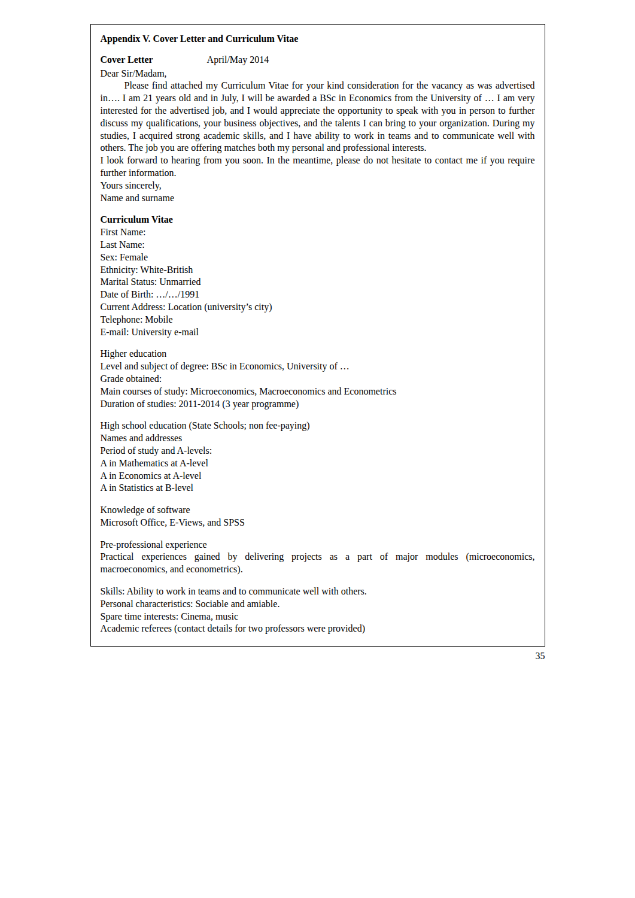Appendix V. Cover Letter and Curriculum Vitae
Cover Letter April/May 2014
Dear Sir/Madam,
Please find attached my Curriculum Vitae for your kind consideration for the vacancy as was advertised in…. I am 21 years old and in July, I will be awarded a BSc in Economics from the University of … I am very interested for the advertised job, and I would appreciate the opportunity to speak with you in person to further discuss my qualifications, your business objectives, and the talents I can bring to your organization. During my studies, I acquired strong academic skills, and I have ability to work in teams and to communicate well with others. The job you are offering matches both my personal and professional interests.
I look forward to hearing from you soon. In the meantime, please do not hesitate to contact me if you require further information.
Yours sincerely,
Name and surname
Curriculum Vitae
First Name:
Last Name:
Sex: Female
Ethnicity: White-British
Marital Status: Unmarried
Date of Birth: …/…/1991
Current Address: Location (university’s city)
Telephone: Mobile
E-mail: University e-mail
Higher education
Level and subject of degree: BSc in Economics, University of …
Grade obtained:
Main courses of study: Microeconomics, Macroeconomics and Econometrics
Duration of studies: 2011-2014 (3 year programme)
High school education (State Schools; non fee-paying)
Names and addresses
Period of study and A-levels:
A in Mathematics at A-level
A in Economics at A-level
A in Statistics at B-level
Knowledge of software
Microsoft Office, E-Views, and SPSS
Pre-professional experience
Practical experiences gained by delivering projects as a part of major modules (microeconomics, macroeconomics, and econometrics).
Skills: Ability to work in teams and to communicate well with others.
Personal characteristics: Sociable and amiable.
Spare time interests: Cinema, music
Academic referees (contact details for two professors were provided)
35